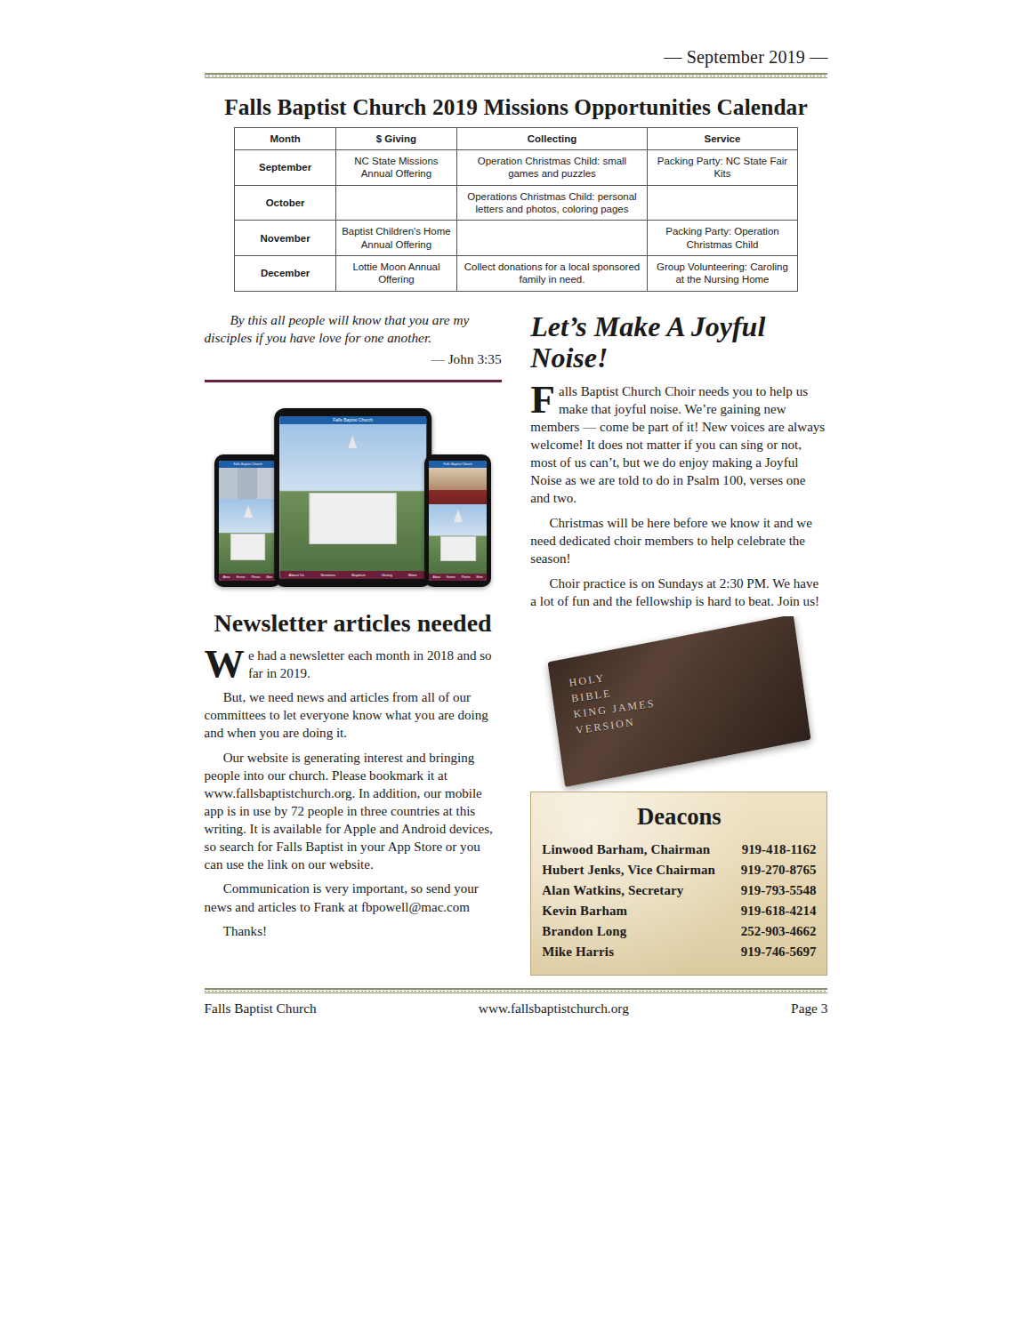— September 2019 —
Falls Baptist Church 2019 Missions Opportunities Calendar
| Month | $ Giving | Collecting | Service |
| --- | --- | --- | --- |
| September | NC State Missions Annual Offering | Operation Christmas Child: small games and puzzles | Packing Party: NC State Fair Kits |
| October | | Operations Christmas Child: personal letters and photos, coloring pages | |
| November | Baptist Children's Home Annual Offering | | Packing Party: Operation Christmas Child |
| December | Lottie Moon Annual Offering | Collect donations for a local sponsored family in need. | Group Volunteering: Caroling at the Nursing Home |
By this all people will know that you are my disciples if you have love for one another.
— John 3:35
Falls Baptist Church
About Events Photos More
Falls Baptist Church
About Us Sermons Baptism Giving More
Falls Baptist Church
About Events Photos More
Newsletter articles needed
We had a newsletter each month in 2018 and so far in 2019.
But, we need news and articles from all of our committees to let everyone know what you are doing and when you are doing it.
Our website is generating interest and bringing people into our church. Please bookmark it at www.fallsbaptistchurch.org. In addition, our mobile app is in use by 72 people in three countries at this writing. It is available for Apple and Android devices, so search for Falls Baptist in your App Store or you can use the link on our website.
Communication is very important, so send your news and articles to Frank at fbpowell@mac.com
Thanks!
Let’s Make A Joyful Noise!
Falls Baptist Church Choir needs you to help us make that joyful noise. We’re gaining new members — come be part of it! New voices are always welcome! It does not matter if you can sing or not, most of us can’t, but we do enjoy making a Joyful Noise as we are told to do in Psalm 100, verses one and two.
Christmas will be here before we know it and we need dedicated choir members to help celebrate the season!
Choir practice is on Sundays at 2:30 PM. We have a lot of fun and the fellowship is hard to beat. Join us!
HOLY BIBLE KING JAMES VERSION
Deacons
| Linwood Barham, Chairman | 919-418-1162 |
| Hubert Jenks, Vice Chairman | 919-270-8765 |
| Alan Watkins, Secretary | 919-793-5548 |
| Kevin Barham | 919-618-4214 |
| Brandon Long | 252-903-4662 |
| Mike Harris | 919-746-5697 |
Falls Baptist Church
www.fallsbaptistchurch.org
Page 3